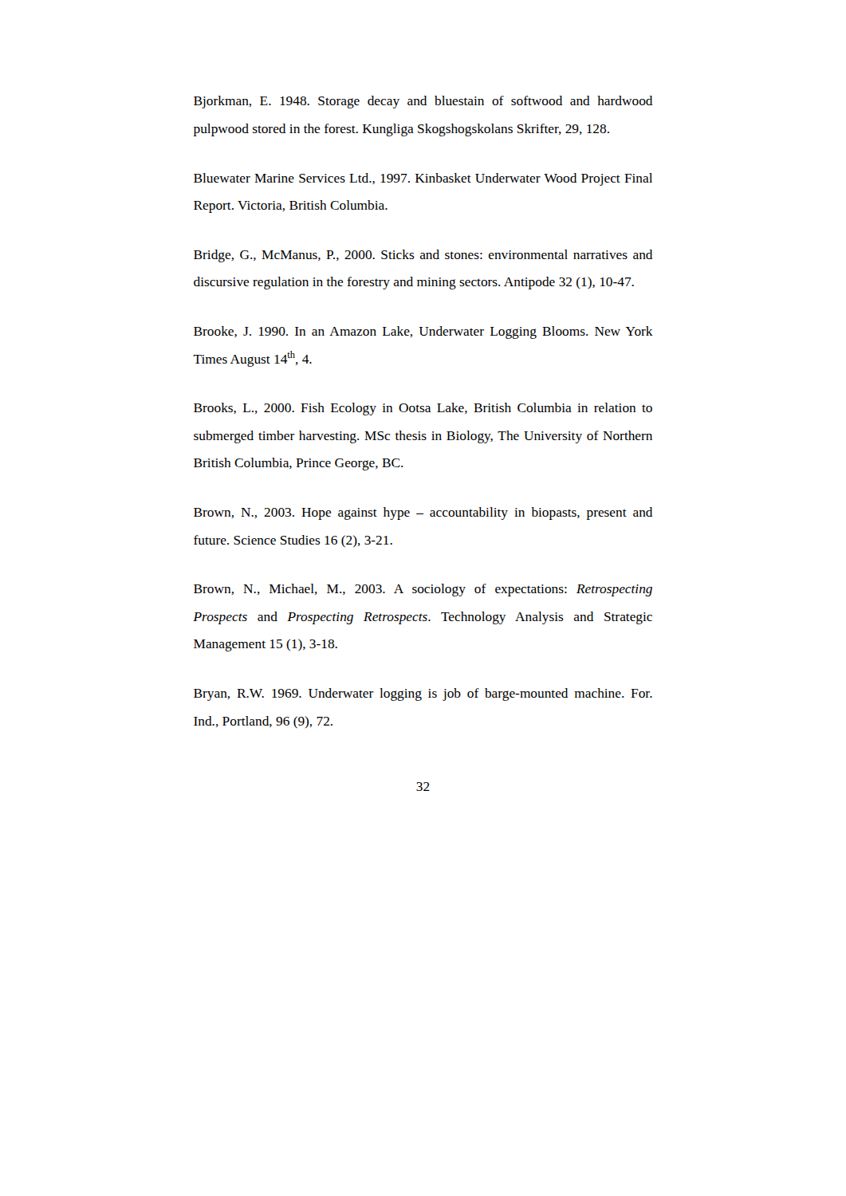Bjorkman, E. 1948. Storage decay and bluestain of softwood and hardwood pulpwood stored in the forest. Kungliga Skogshogskolans Skrifter, 29, 128.
Bluewater Marine Services Ltd., 1997. Kinbasket Underwater Wood Project Final Report. Victoria, British Columbia.
Bridge, G., McManus, P., 2000. Sticks and stones: environmental narratives and discursive regulation in the forestry and mining sectors. Antipode 32 (1), 10-47.
Brooke, J. 1990. In an Amazon Lake, Underwater Logging Blooms. New York Times August 14th, 4.
Brooks, L., 2000. Fish Ecology in Ootsa Lake, British Columbia in relation to submerged timber harvesting. MSc thesis in Biology, The University of Northern British Columbia, Prince George, BC.
Brown, N., 2003. Hope against hype – accountability in biopasts, present and future. Science Studies 16 (2), 3-21.
Brown, N., Michael, M., 2003. A sociology of expectations: Retrospecting Prospects and Prospecting Retrospects. Technology Analysis and Strategic Management 15 (1), 3-18.
Bryan, R.W. 1969. Underwater logging is job of barge-mounted machine. For. Ind., Portland, 96 (9), 72.
32